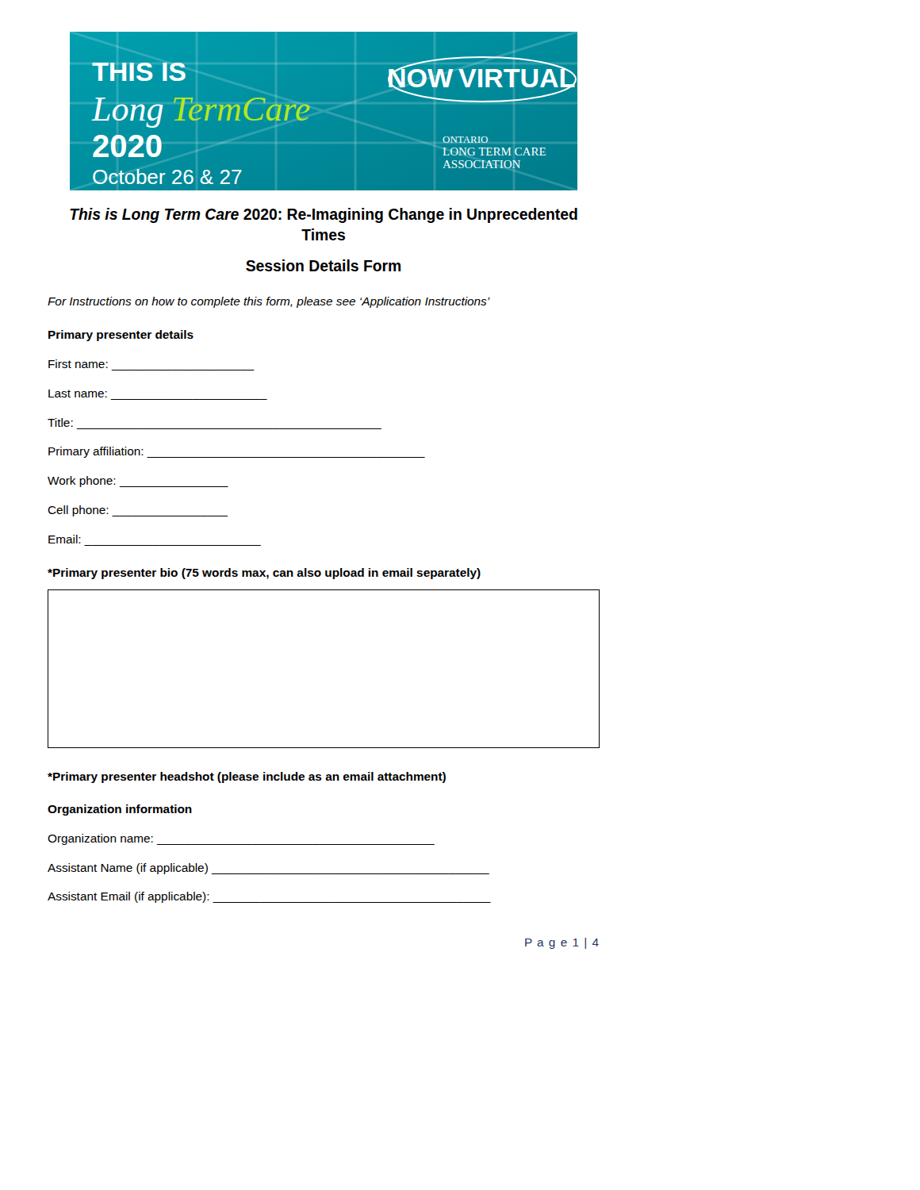This is Long Term Care 2020: Re-Imagining Change in Unprecedented Times
Session Details Form
For Instructions on how to complete this form, please see ‘Application Instructions’
Primary presenter details
First name: _____________________
Last name: _______________________
Title: _____________________________________________
Primary affiliation: _________________________________________
Work phone: ________________
Cell phone: _________________
Email: __________________________
*Primary presenter bio (75 words max, can also upload in email separately)
*Primary presenter headshot (please include as an email attachment)
Organization information
Organization name: _________________________________________
Assistant Name (if applicable) _________________________________________
Assistant Email (if applicable): _________________________________________
P a g e 1 | 4